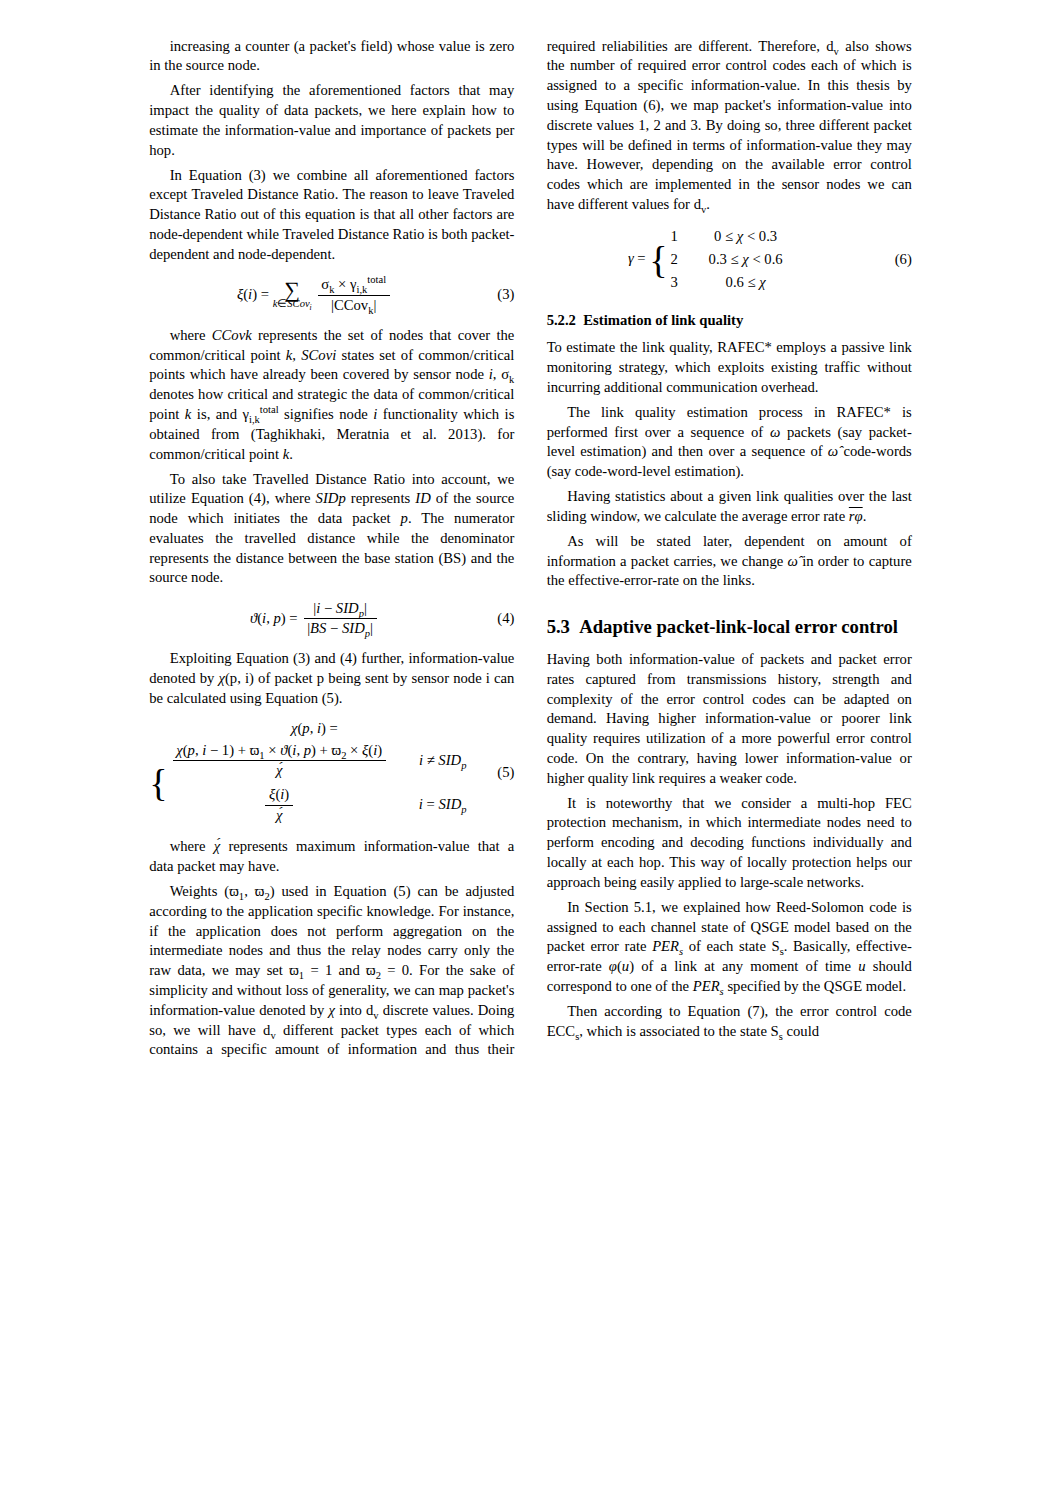increasing a counter (a packet's field) whose value is zero in the source node.
After identifying the aforementioned factors that may impact the quality of data packets, we here explain how to estimate the information-value and importance of packets per hop.
In Equation (3) we combine all aforementioned factors except Traveled Distance Ratio. The reason to leave Traveled Distance Ratio out of this equation is that all other factors are node-dependent while Traveled Distance Ratio is both packet-dependent and node-dependent.
ξ(i) = ∑k∈SCovi σk × γi,ktotal|CCovk|
(3)
where CCovk represents the set of nodes that cover the common/critical point k, SCovi states set of common/critical points which have already been covered by sensor node i, σk denotes how critical and strategic the data of common/critical point k is, and γi,ktotal signifies node i functionality which is obtained from (Taghikhaki, Meratnia et al. 2013). for common/critical point k.
To also take Travelled Distance Ratio into account, we utilize Equation (4), where SIDp represents ID of the source node which initiates the data packet p. The numerator evaluates the travelled distance while the denominator represents the distance between the base station (BS) and the source node.
ϑ(i, p) = |i − SIDp||BS − SIDp|
(4)
Exploiting Equation (3) and (4) further, information-value denoted by χ(p, i) of packet p being sent by sensor node i can be calculated using Equation (5).
χ(p, i) = {
| χ ( p , i − 1) + ϖ 1 × ϑ ( i , p ) + ϖ 2 × ξ ( i ) χ́ | i ≠ SID p |
| ξ ( i ) χ́ | i = SID p |
(5)
where χ́ represents maximum information-value that a data packet may have.
Weights (ϖ1, ϖ2) used in Equation (5) can be adjusted according to the application specific knowledge. For instance, if the application does not perform aggregation on the intermediate nodes and thus the relay nodes carry only the raw data, we may set ϖ1 = 1 and ϖ2 = 0. For the sake of simplicity and without loss of generality, we can map packet's information-value denoted by χ into dv discrete values. Doing so, we will have dv different packet types each of which contains a specific amount of information and thus their required reliabilities are different. Therefore, dv also shows the number of required error control codes each of which is assigned to a specific information-value. In this thesis by using Equation (6), we map packet's information-value into discrete values 1, 2 and 3. By doing so, three different packet types will be defined in terms of information-value they may have. However, depending on the available error control codes which are implemented in the sensor nodes we can have different values for dv.
γ = {
| 1 | 0 ≤ χ < 0.3 |
| 2 | 0.3 ≤ χ < 0.6 |
| 3 | 0.6 ≤ χ |
(6)
5.2.2 Estimation of link quality
To estimate the link quality, RAFEC* employs a passive link monitoring strategy, which exploits existing traffic without incurring additional communication overhead.
The link quality estimation process in RAFEC* is performed first over a sequence of ω packets (say packet-level estimation) and then over a sequence of ω̂ code-words (say code-word-level estimation).
Having statistics about a given link qualities over the last sliding window, we calculate the average error rate rφ.
As will be stated later, dependent on amount of information a packet carries, we change ω̂ in order to capture the effective-error-rate on the links.
5.3 Adaptive packet-link-local error control
Having both information-value of packets and packet error rates captured from transmissions history, strength and complexity of the error control codes can be adapted on demand. Having higher information-value or poorer link quality requires utilization of a more powerful error control code. On the contrary, having lower information-value or higher quality link requires a weaker code.
It is noteworthy that we consider a multi-hop FEC protection mechanism, in which intermediate nodes need to perform encoding and decoding functions individually and locally at each hop. This way of locally protection helps our approach being easily applied to large-scale networks.
In Section 5.1, we explained how Reed-Solomon code is assigned to each channel state of QSGE model based on the packet error rate PERs of each state Ss. Basically, effective-error-rate φ(u) of a link at any moment of time u should correspond to one of the PERs specified by the QSGE model.
Then according to Equation (7), the error control code ECCs, which is associated to the state Ss could